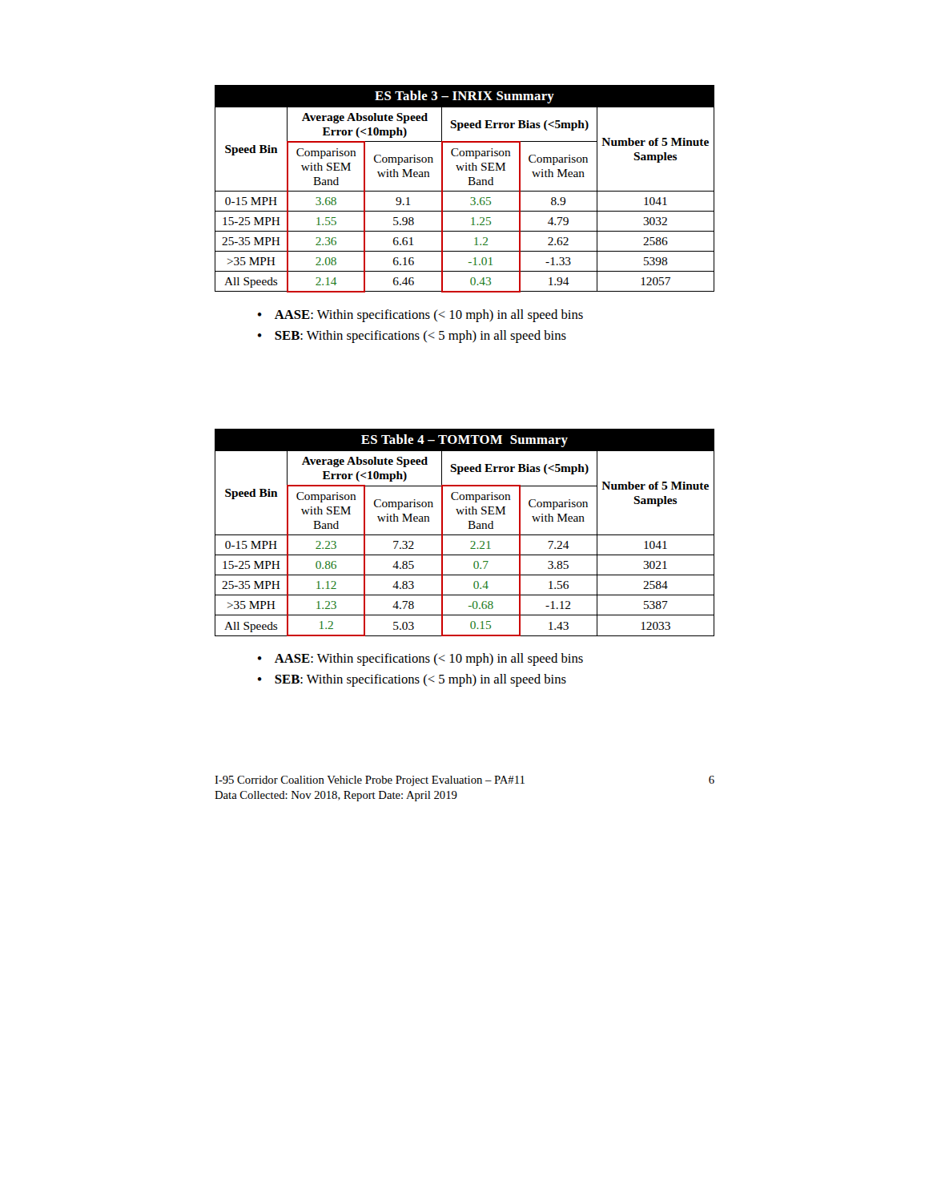| ES Table 3 – INRIX Summary |
| Speed Bin | Average Absolute Speed Error (<10mph) | Speed Error Bias (<5mph) | Number of 5 Minute Samples |
| Comparison with SEM Band | Comparison with Mean | Comparison with SEM Band | Comparison with Mean |
| 0-15 MPH | 3.68 | 9.1 | 3.65 | 8.9 | 1041 |
| 15-25 MPH | 1.55 | 5.98 | 1.25 | 4.79 | 3032 |
| 25-35 MPH | 2.36 | 6.61 | 1.2 | 2.62 | 2586 |
| >35 MPH | 2.08 | 6.16 | -1.01 | -1.33 | 5398 |
| All Speeds | 2.14 | 6.46 | 0.43 | 1.94 | 12057 |
AASE: Within specifications (< 10 mph) in all speed bins
SEB: Within specifications (< 5 mph) in all speed bins
| ES Table 4 – TOMTOM Summary |
| Speed Bin | Average Absolute Speed Error (<10mph) | Speed Error Bias (<5mph) | Number of 5 Minute Samples |
| Comparison with SEM Band | Comparison with Mean | Comparison with SEM Band | Comparison with Mean |
| 0-15 MPH | 2.23 | 7.32 | 2.21 | 7.24 | 1041 |
| 15-25 MPH | 0.86 | 4.85 | 0.7 | 3.85 | 3021 |
| 25-35 MPH | 1.12 | 4.83 | 0.4 | 1.56 | 2584 |
| >35 MPH | 1.23 | 4.78 | -0.68 | -1.12 | 5387 |
| All Speeds | 1.2 | 5.03 | 0.15 | 1.43 | 12033 |
AASE: Within specifications (< 10 mph) in all speed bins
SEB: Within specifications (< 5 mph) in all speed bins
6 I-95 Corridor Coalition Vehicle Probe Project Evaluation – PA#11
Data Collected: Nov 2018, Report Date: April 2019